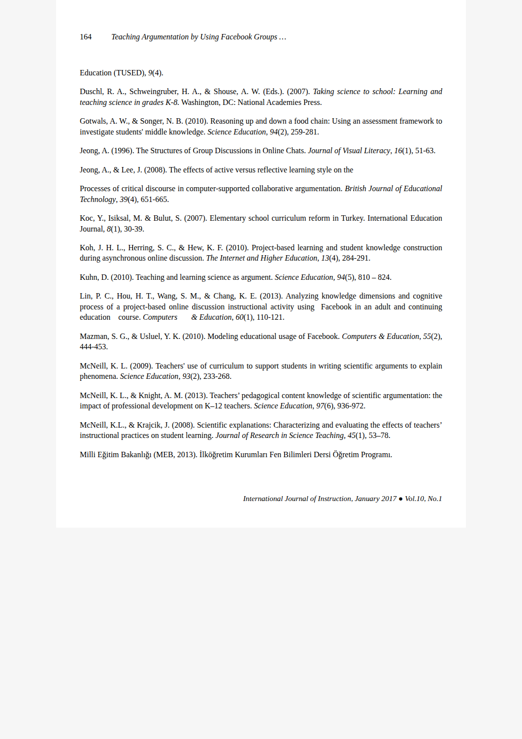164 Teaching Argumentation by Using Facebook Groups …
Education (TUSED), 9(4).
Duschl, R. A., Schweingruber, H. A., & Shouse, A. W. (Eds.). (2007). Taking science to school: Learning and teaching science in grades K-8. Washington, DC: National Academies Press.
Gotwals, A. W., & Songer, N. B. (2010). Reasoning up and down a food chain: Using an assessment framework to investigate students' middle knowledge. Science Education, 94(2), 259-281.
Jeong, A. (1996). The Structures of Group Discussions in Online Chats. Journal of Visual Literacy, 16(1), 51-63.
Jeong, A., & Lee, J. (2008). The effects of active versus reflective learning style on the
Processes of critical discourse in computer‐supported collaborative argumentation. British Journal of Educational Technology, 39(4), 651-665.
Koc, Y., Isiksal, M. & Bulut, S. (2007). Elementary school curriculum reform in Turkey. International Education Journal, 8(1), 30-39.
Koh, J. H. L., Herring, S. C., & Hew, K. F. (2010). Project-based learning and student knowledge construction during asynchronous online discussion. The Internet and Higher Education, 13(4), 284-291.
Kuhn, D. (2010). Teaching and learning science as argument. Science Education, 94(5), 810 – 824.
Lin, P. C., Hou, H. T., Wang, S. M., & Chang, K. E. (2013). Analyzing knowledge dimensions and cognitive process of a project-based online discussion instructional activity using Facebook in an adult and continuing education course. Computers & Education, 60(1), 110-121.
Mazman, S. G., & Usluel, Y. K. (2010). Modeling educational usage of Facebook. Computers & Education, 55(2), 444-453.
McNeill, K. L. (2009). Teachers' use of curriculum to support students in writing scientific arguments to explain phenomena. Science Education, 93(2), 233-268.
McNeill, K. L., & Knight, A. M. (2013). Teachers’ pedagogical content knowledge of scientific argumentation: the impact of professional development on K–12 teachers. Science Education, 97(6), 936-972.
McNeill, K.L., & Krajcik, J. (2008). Scientific explanations: Characterizing and evaluating the effects of teachers’ instructional practices on student learning. Journal of Research in Science Teaching, 45(1), 53–78.
Milli Eğitim Bakanlığı (MEB, 2013). İlköğretim Kurumları Fen Bilimleri Dersi Öğretim Programı.
International Journal of Instruction, January 2017 ● Vol.10, No.1